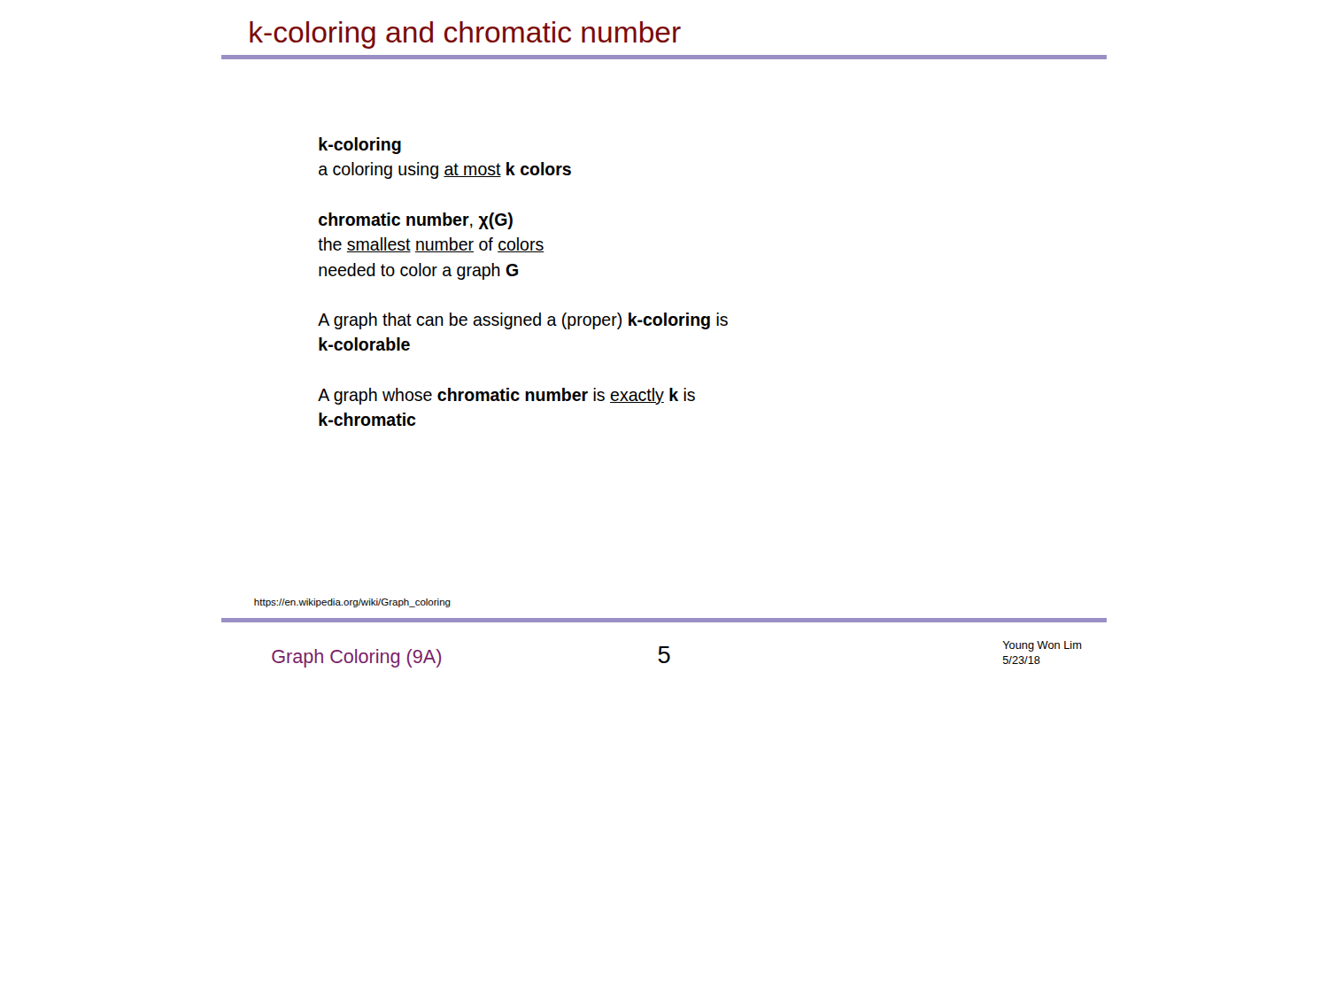k-coloring and chromatic number
k-coloring
a coloring using at most k colors
chromatic number, χ(G)
the smallest number of colors
needed to color a graph G
A graph that can be assigned a (proper) k-coloring is
k-colorable
A graph whose chromatic number is exactly k is
k-chromatic
https://en.wikipedia.org/wiki/Graph_coloring
Graph Coloring (9A)
5
Young Won Lim
5/23/18